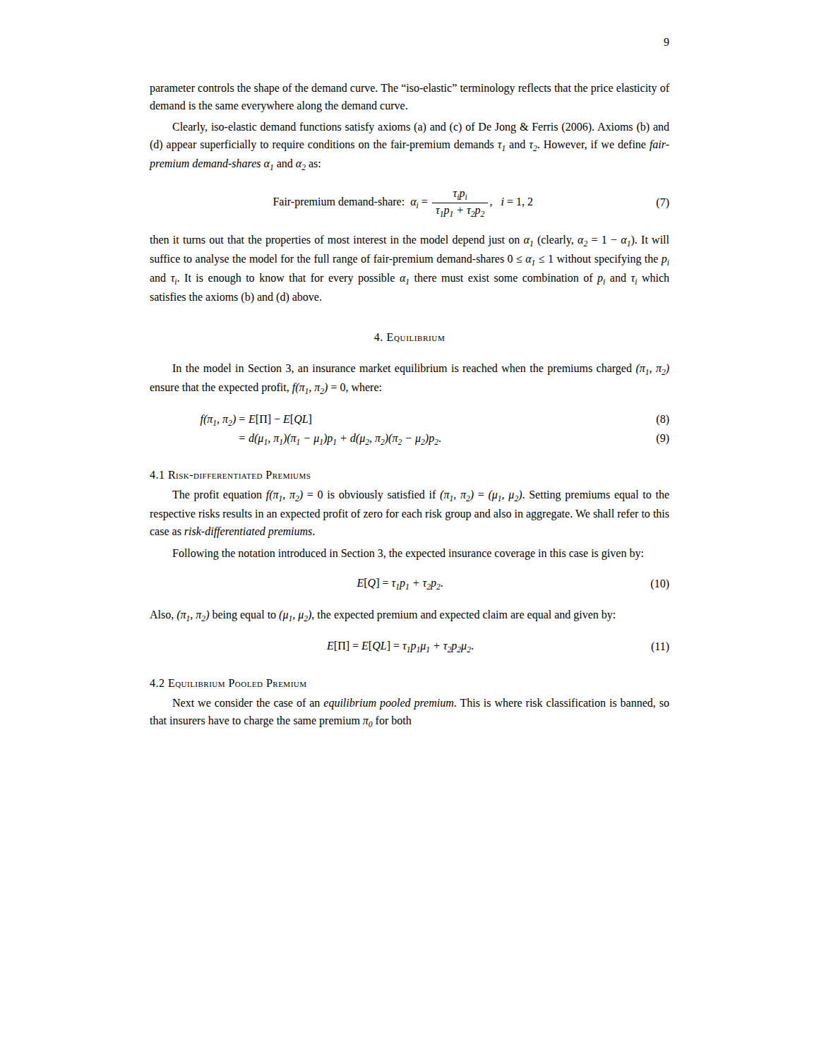9
parameter controls the shape of the demand curve. The “iso-elastic” terminology reflects that the price elasticity of demand is the same everywhere along the demand curve.
Clearly, iso-elastic demand functions satisfy axioms (a) and (c) of De Jong & Ferris (2006). Axioms (b) and (d) appear superficially to require conditions on the fair-premium demands τ1 and τ2. However, if we define fair-premium demand-shares α1 and α2 as:
Fair-premium demand-share: αi = τipi τ1p1 + τ2p2 , i = 1, 2
(7)
then it turns out that the properties of most interest in the model depend just on α1 (clearly, α2 = 1 − α1). It will suffice to analyse the model for the full range of fair-premium demand-shares 0 ≤ α1 ≤ 1 without specifying the pi and τi. It is enough to know that for every possible α1 there must exist some combination of pi and τi which satisfies the axioms (b) and (d) above.
4. Equilibrium
In the model in Section 3, an insurance market equilibrium is reached when the premiums charged (π1, π2) ensure that the expected profit, f(π1, π2) = 0, where:
f(π1, π2) =
E[Π] − E[QL]
(8)
=
d(μ1, π1)(π1 − μ1)p1 + d(μ2, π2)(π2 − μ2)p2.
(9)
4.1 Risk-differentiated Premiums
The profit equation f(π1, π2) = 0 is obviously satisfied if (π1, π2) = (μ1, μ2). Setting premiums equal to the respective risks results in an expected profit of zero for each risk group and also in aggregate. We shall refer to this case as risk-differentiated premiums.
Following the notation introduced in Section 3, the expected insurance coverage in this case is given by:
E[Q] = τ1p1 + τ2p2.
(10)
Also, (π1, π2) being equal to (μ1, μ2), the expected premium and expected claim are equal and given by:
E[Π] = E[QL] = τ1p1μ1 + τ2p2μ2.
(11)
4.2 Equilibrium Pooled Premium
Next we consider the case of an equilibrium pooled premium. This is where risk classification is banned, so that insurers have to charge the same premium π0 for both